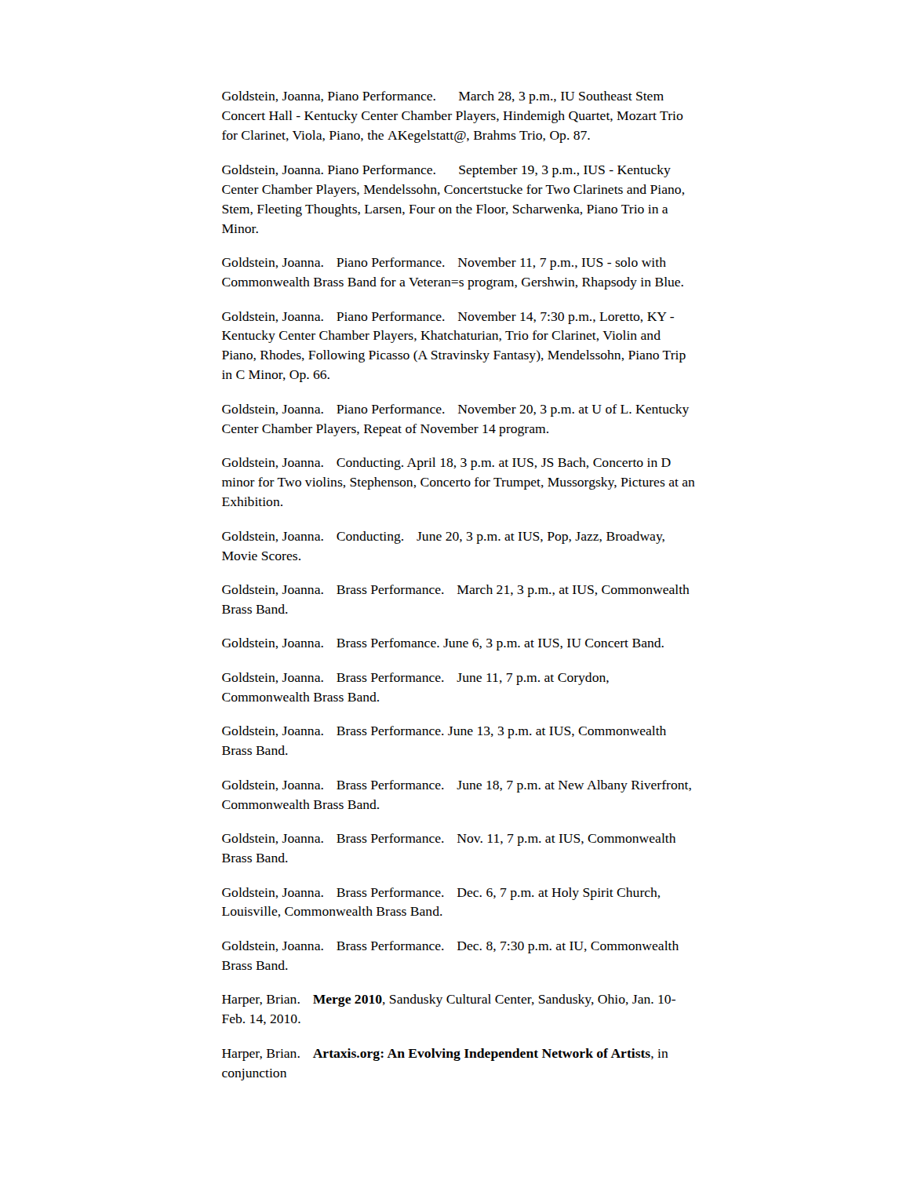Goldstein, Joanna, Piano Performance. March 28, 3 p.m., IU Southeast Stem Concert Hall - Kentucky Center Chamber Players, Hindemigh Quartet, Mozart Trio for Clarinet, Viola, Piano, the AKegelstatt@, Brahms Trio, Op. 87.
Goldstein, Joanna. Piano Performance. September 19, 3 p.m., IUS - Kentucky Center Chamber Players, Mendelssohn, Concertstucke for Two Clarinets and Piano, Stem, Fleeting Thoughts, Larsen, Four on the Floor, Scharwenka, Piano Trio in a Minor.
Goldstein, Joanna. Piano Performance. November 11, 7 p.m., IUS - solo with Commonwealth Brass Band for a Veteran=s program, Gershwin, Rhapsody in Blue.
Goldstein, Joanna. Piano Performance. November 14, 7:30 p.m., Loretto, KY - Kentucky Center Chamber Players, Khatchaturian, Trio for Clarinet, Violin and Piano, Rhodes, Following Picasso (A Stravinsky Fantasy), Mendelssohn, Piano Trip in C Minor, Op. 66.
Goldstein, Joanna. Piano Performance. November 20, 3 p.m. at U of L. Kentucky Center Chamber Players, Repeat of November 14 program.
Goldstein, Joanna. Conducting. April 18, 3 p.m. at IUS, JS Bach, Concerto in D minor for Two violins, Stephenson, Concerto for Trumpet, Mussorgsky, Pictures at an Exhibition.
Goldstein, Joanna. Conducting. June 20, 3 p.m. at IUS, Pop, Jazz, Broadway, Movie Scores.
Goldstein, Joanna. Brass Performance. March 21, 3 p.m., at IUS, Commonwealth Brass Band.
Goldstein, Joanna. Brass Perfomance. June 6, 3 p.m. at IUS, IU Concert Band.
Goldstein, Joanna. Brass Performance. June 11, 7 p.m. at Corydon, Commonwealth Brass Band.
Goldstein, Joanna. Brass Performance. June 13, 3 p.m. at IUS, Commonwealth Brass Band.
Goldstein, Joanna. Brass Performance. June 18, 7 p.m. at New Albany Riverfront, Commonwealth Brass Band.
Goldstein, Joanna. Brass Performance. Nov. 11, 7 p.m. at IUS, Commonwealth Brass Band.
Goldstein, Joanna. Brass Performance. Dec. 6, 7 p.m. at Holy Spirit Church, Louisville, Commonwealth Brass Band.
Goldstein, Joanna. Brass Performance. Dec. 8, 7:30 p.m. at IU, Commonwealth Brass Band.
Harper, Brian. Merge 2010, Sandusky Cultural Center, Sandusky, Ohio, Jan. 10-Feb. 14, 2010.
Harper, Brian. Artaxis.org: An Evolving Independent Network of Artists, in conjunction